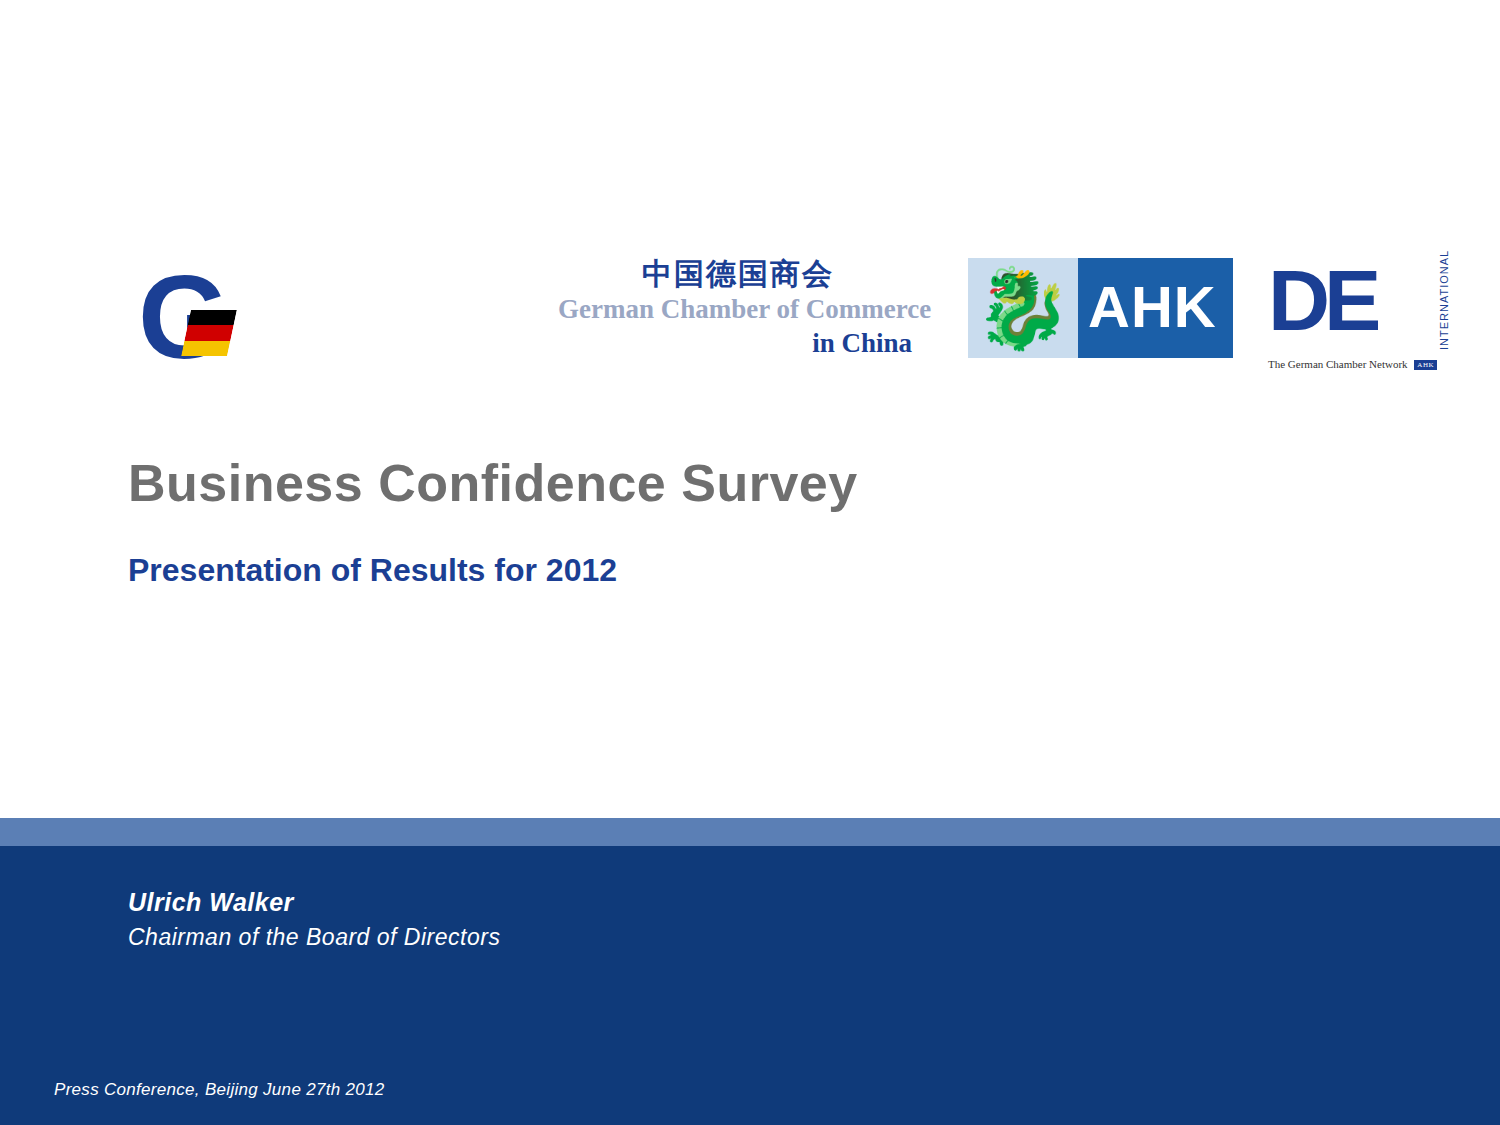G
中国德国商会
German Chamber of Commerce
in China
🐉
AHK
DE
INTERNATIONAL
The German Chamber Network AHK
Business Confidence Survey
Presentation of Results for 2012
Ulrich Walker
Chairman of the Board of Directors
Press Conference, Beijing June 27th 2012